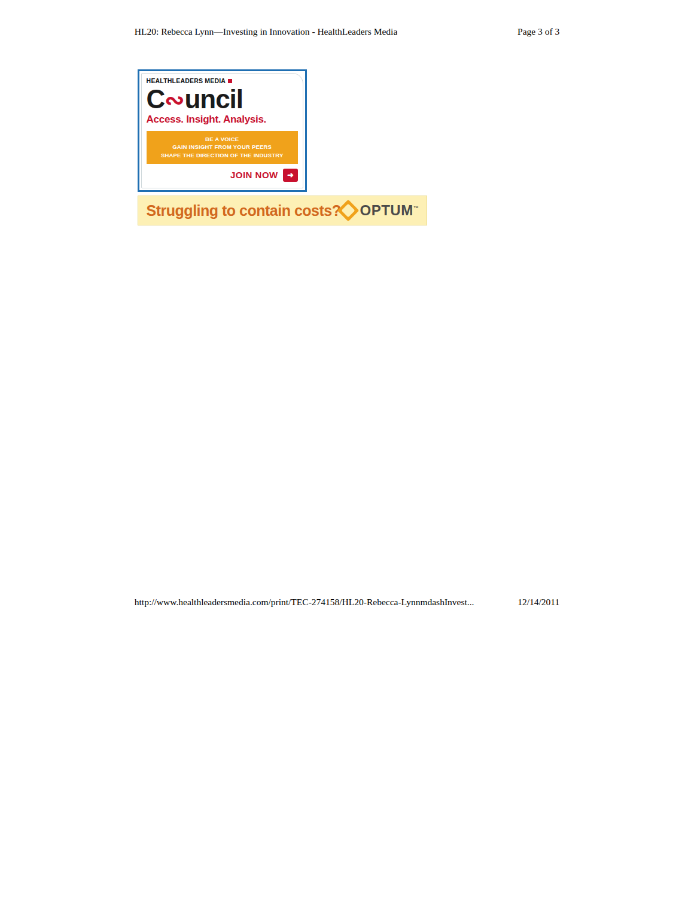HL20: Rebecca Lynn—Investing in Innovation - HealthLeaders Media
Page 3 of 3
HEALTHLEADERS MEDIA
C∾uncil
Access. Insight. Analysis.
BE A VOICE
GAIN INSIGHT FROM YOUR PEERS
SHAPE THE DIRECTION OF THE INDUSTRY
JOIN NOW ➜
Struggling to contain costs?
OPTUM™
http://www.healthleadersmedia.com/print/TEC-274158/HL20-Rebecca-LynnmdashInvest...
12/14/2011